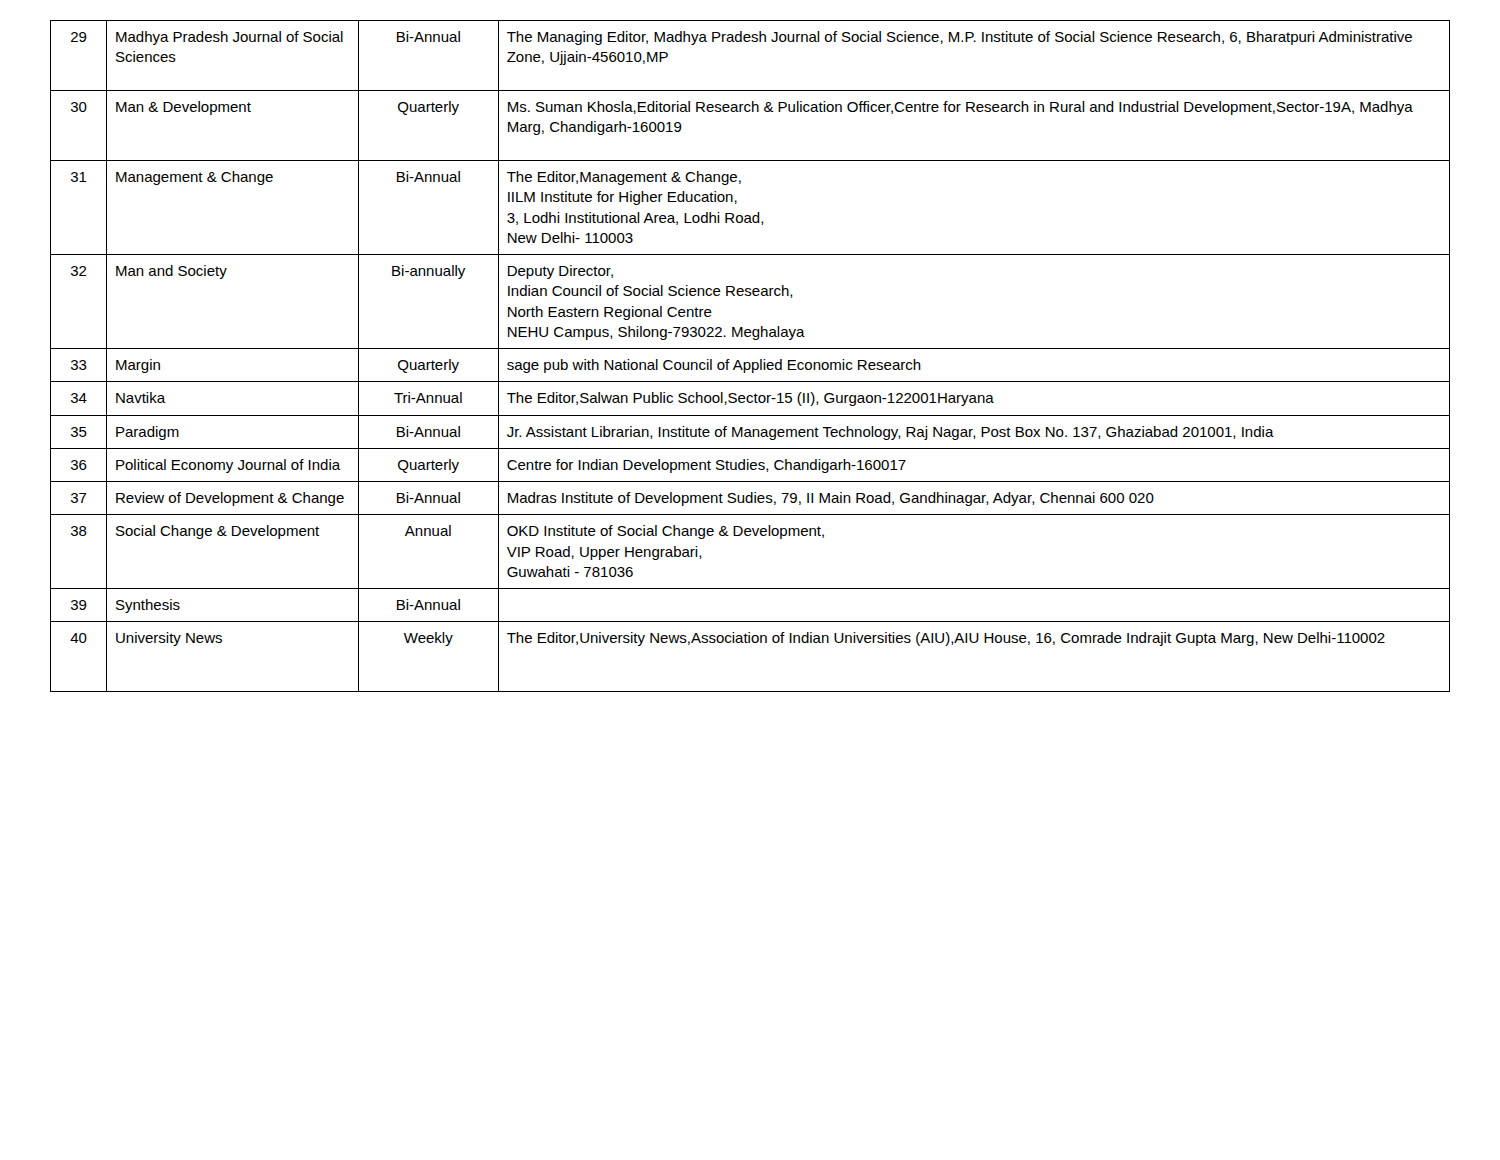| 29 | Madhya Pradesh Journal of Social Sciences | Bi-Annual | The Managing Editor, Madhya Pradesh Journal of Social Science, M.P. Institute of Social Science Research, 6, Bharatpuri Administrative Zone, Ujjain-456010,MP |
| 30 | Man & Development | Quarterly | Ms. Suman Khosla,Editorial Research & Pulication Officer,Centre for Research in Rural and Industrial Development,Sector-19A, Madhya Marg, Chandigarh-160019 |
| 31 | Management & Change | Bi-Annual | The Editor,Management & Change, IILM Institute for Higher Education, 3, Lodhi Institutional Area, Lodhi Road, New Delhi- 110003 |
| 32 | Man and Society | Bi-annually | Deputy Director, Indian Council of Social Science Research, North Eastern Regional Centre NEHU Campus, Shilong-793022. Meghalaya |
| 33 | Margin | Quarterly | sage pub with National Council of Applied Economic Research |
| 34 | Navtika | Tri-Annual | The Editor,Salwan Public School,Sector-15 (II), Gurgaon-122001Haryana |
| 35 | Paradigm | Bi-Annual | Jr. Assistant Librarian, Institute of Management Technology, Raj Nagar, Post Box No. 137, Ghaziabad 201001, India |
| 36 | Political Economy Journal of India | Quarterly | Centre for Indian Development Studies, Chandigarh-160017 |
| 37 | Review of Development & Change | Bi-Annual | Madras Institute of Development Sudies, 79, II Main Road, Gandhinagar, Adyar, Chennai 600 020 |
| 38 | Social Change & Development | Annual | OKD Institute of Social Change & Development, VIP Road, Upper Hengrabari, Guwahati - 781036 |
| 39 | Synthesis | Bi-Annual | |
| 40 | University News | Weekly | The Editor,University News,Association of Indian Universities (AIU),AIU House, 16, Comrade Indrajit Gupta Marg, New Delhi-110002 |